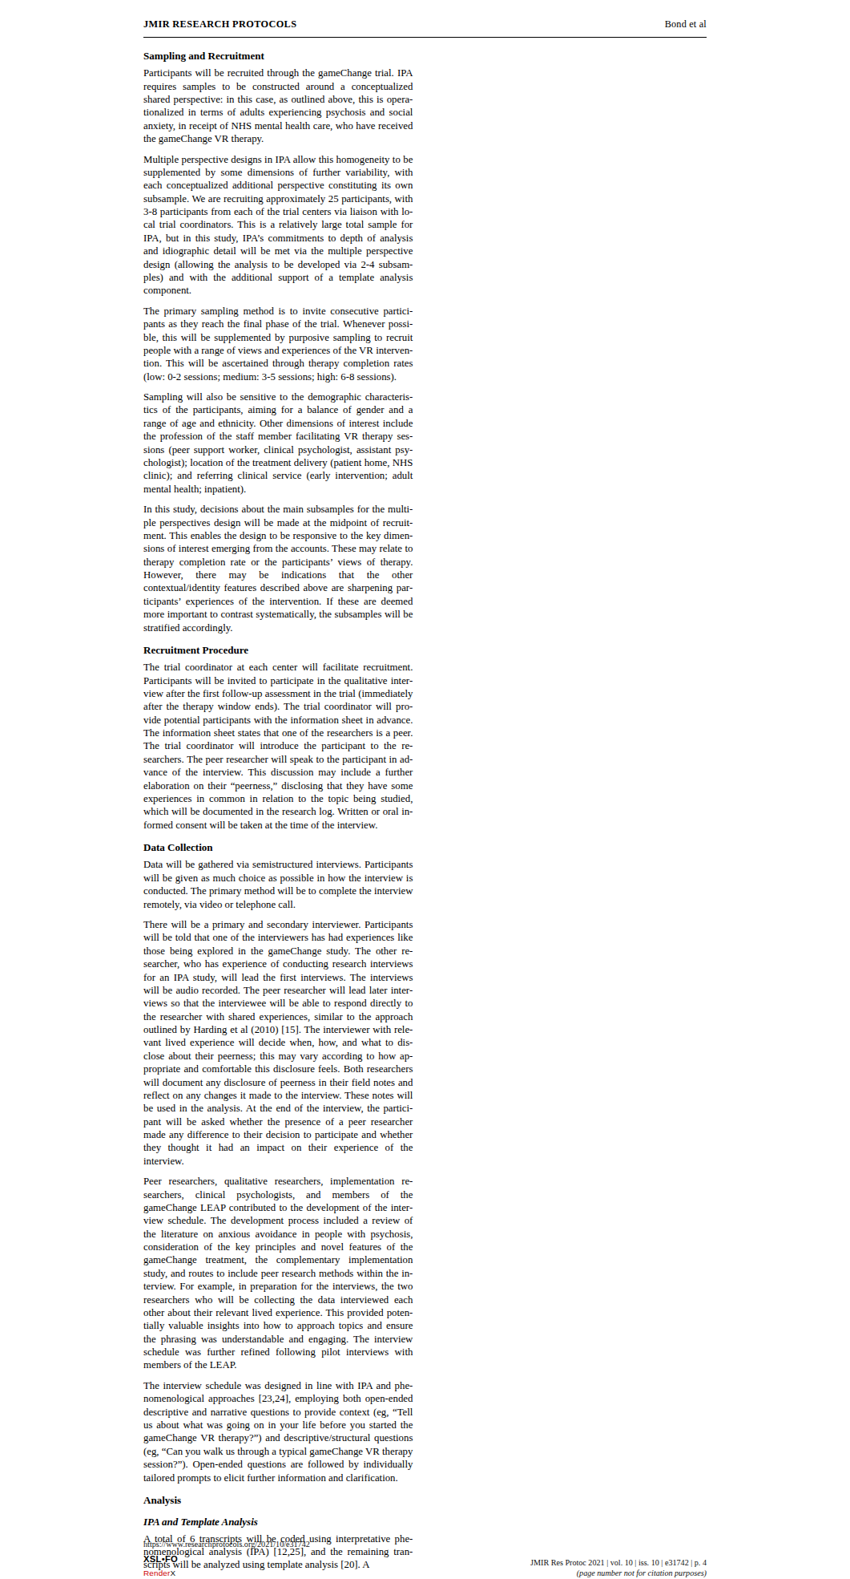JMIR RESEARCH PROTOCOLS Bond et al
Sampling and Recruitment
Participants will be recruited through the gameChange trial. IPA requires samples to be constructed around a conceptualized shared perspective: in this case, as outlined above, this is operationalized in terms of adults experiencing psychosis and social anxiety, in receipt of NHS mental health care, who have received the gameChange VR therapy.
Multiple perspective designs in IPA allow this homogeneity to be supplemented by some dimensions of further variability, with each conceptualized additional perspective constituting its own subsample. We are recruiting approximately 25 participants, with 3-8 participants from each of the trial centers via liaison with local trial coordinators. This is a relatively large total sample for IPA, but in this study, IPA’s commitments to depth of analysis and idiographic detail will be met via the multiple perspective design (allowing the analysis to be developed via 2-4 subsamples) and with the additional support of a template analysis component.
The primary sampling method is to invite consecutive participants as they reach the final phase of the trial. Whenever possible, this will be supplemented by purposive sampling to recruit people with a range of views and experiences of the VR intervention. This will be ascertained through therapy completion rates (low: 0-2 sessions; medium: 3-5 sessions; high: 6-8 sessions).
Sampling will also be sensitive to the demographic characteristics of the participants, aiming for a balance of gender and a range of age and ethnicity. Other dimensions of interest include the profession of the staff member facilitating VR therapy sessions (peer support worker, clinical psychologist, assistant psychologist); location of the treatment delivery (patient home, NHS clinic); and referring clinical service (early intervention; adult mental health; inpatient).
In this study, decisions about the main subsamples for the multiple perspectives design will be made at the midpoint of recruitment. This enables the design to be responsive to the key dimensions of interest emerging from the accounts. These may relate to therapy completion rate or the participants’ views of therapy. However, there may be indications that the other contextual/identity features described above are sharpening participants’ experiences of the intervention. If these are deemed more important to contrast systematically, the subsamples will be stratified accordingly.
Recruitment Procedure
The trial coordinator at each center will facilitate recruitment. Participants will be invited to participate in the qualitative interview after the first follow-up assessment in the trial (immediately after the therapy window ends). The trial coordinator will provide potential participants with the information sheet in advance. The information sheet states that one of the researchers is a peer. The trial coordinator will introduce the participant to the researchers. The peer researcher will speak to the participant in advance of the interview. This discussion may include a further elaboration on their “peerness,” disclosing that they have some experiences in common in relation to the topic being studied, which will be documented in the research log. Written or oral informed consent will be taken at the time of the interview.
Data Collection
Data will be gathered via semistructured interviews. Participants will be given as much choice as possible in how the interview is conducted. The primary method will be to complete the interview remotely, via video or telephone call.
There will be a primary and secondary interviewer. Participants will be told that one of the interviewers has had experiences like those being explored in the gameChange study. The other researcher, who has experience of conducting research interviews for an IPA study, will lead the first interviews. The interviews will be audio recorded. The peer researcher will lead later interviews so that the interviewee will be able to respond directly to the researcher with shared experiences, similar to the approach outlined by Harding et al (2010) [15]. The interviewer with relevant lived experience will decide when, how, and what to disclose about their peerness; this may vary according to how appropriate and comfortable this disclosure feels. Both researchers will document any disclosure of peerness in their field notes and reflect on any changes it made to the interview. These notes will be used in the analysis. At the end of the interview, the participant will be asked whether the presence of a peer researcher made any difference to their decision to participate and whether they thought it had an impact on their experience of the interview.
Peer researchers, qualitative researchers, implementation researchers, clinical psychologists, and members of the gameChange LEAP contributed to the development of the interview schedule. The development process included a review of the literature on anxious avoidance in people with psychosis, consideration of the key principles and novel features of the gameChange treatment, the complementary implementation study, and routes to include peer research methods within the interview. For example, in preparation for the interviews, the two researchers who will be collecting the data interviewed each other about their relevant lived experience. This provided potentially valuable insights into how to approach topics and ensure the phrasing was understandable and engaging. The interview schedule was further refined following pilot interviews with members of the LEAP.
The interview schedule was designed in line with IPA and phenomenological approaches [23,24], employing both open-ended descriptive and narrative questions to provide context (eg, “Tell us about what was going on in your life before you started the gameChange VR therapy?”) and descriptive/structural questions (eg, “Can you walk us through a typical gameChange VR therapy session?”). Open-ended questions are followed by individually tailored prompts to elicit further information and clarification.
Analysis
IPA and Template Analysis
A total of 6 transcripts will be coded using interpretative phenomenological analysis (IPA) [12,25], and the remaining transcripts will be analyzed using template analysis [20]. A
https://www.researchprotocols.org/2021/10/e31742
XSL•FO
Render X
JMIR Res Protoc 2021 | vol. 10 | iss. 10 | e31742 | p. 4
(page number not for citation purposes)